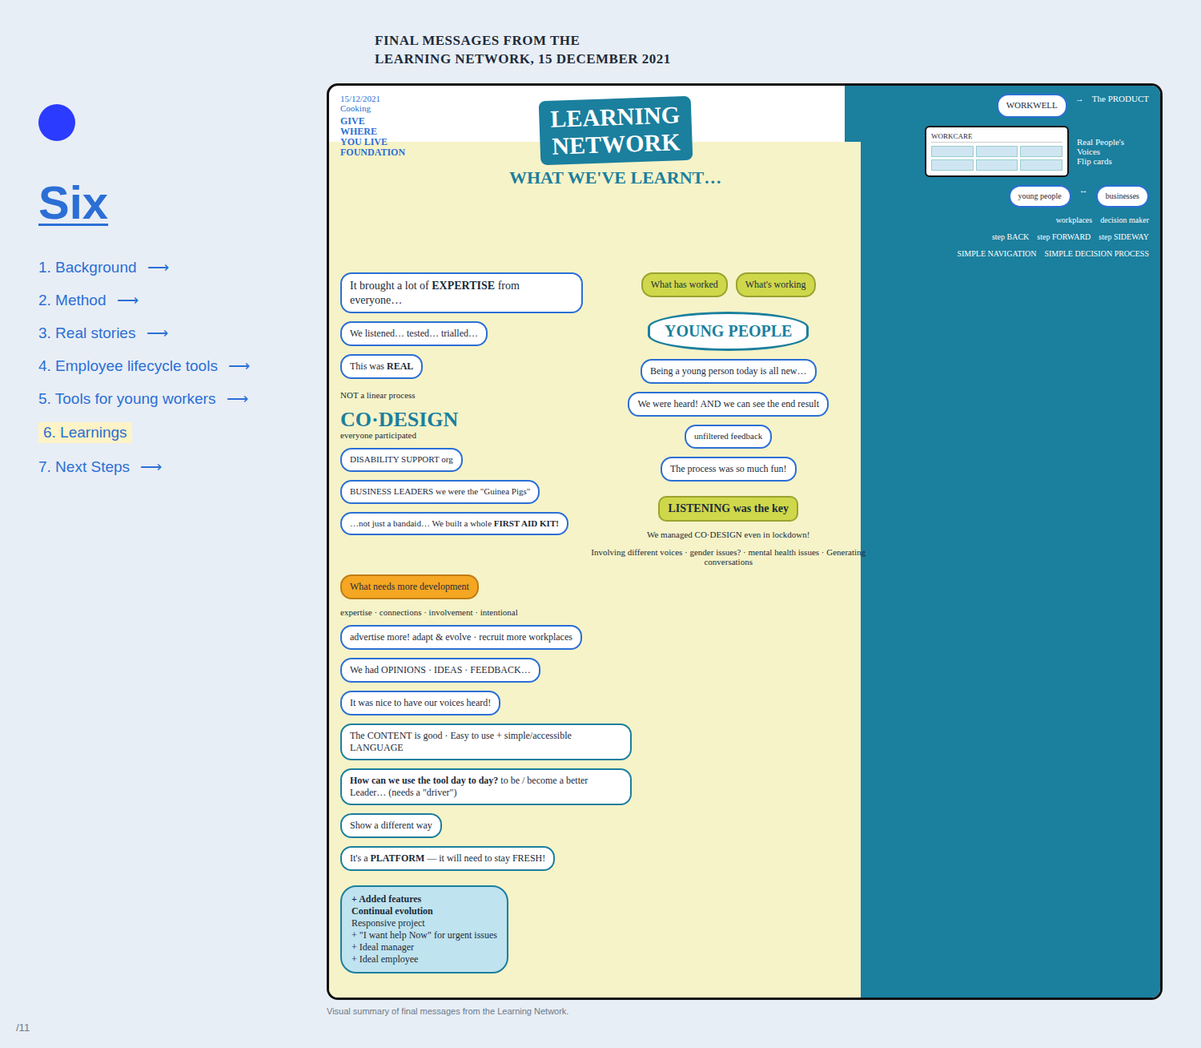Six
1. Background ⟶
2. Method ⟶
3. Real stories ⟶
4. Employee lifecycle tools ⟶
5. Tools for young workers ⟶
6. Learnings
7. Next Steps ⟶
/11
Final messages from the
Learning Network, 15 December 2021
15/12/2021
Cooking
GIVE
WHERE
YOU LIVE
FOUNDATION
LEARNING
NETWORK
WHAT WE'VE LEARNT…
WORKWELL → The PRODUCT
WORKCARE
Real People's Voices
Flip cards
young people ↔ businesses
workplaces decision maker
step BACK step FORWARD step SIDEWAY
SIMPLE NAVIGATION SIMPLE DECISION PROCESS
It brought a lot of EXPERTISE from everyone…
We listened… tested… trialled…
This was REAL
NOT a linear process
CO·DESIGN
everyone participated
DISABILITY SUPPORT org
BUSINESS LEADERS we were the "Guinea Pigs"
…not just a bandaid… We built a whole FIRST AID KIT!
What has worked What's working
YOUNG PEOPLE
Being a young person today is all new…
We were heard! AND we can see the end result
unfiltered feedback
The process was so much fun!
LISTENING was the key
We managed CO·DESIGN even in lockdown!
Involving different voices · gender issues? · mental health issues · Generating conversations
What needs more development
expertise · connections · involvement · intentional
advertise more! adapt & evolve · recruit more workplaces
We had OPINIONS · IDEAS · FEEDBACK…
It was nice to have our voices heard!
The CONTENT is good · Easy to use + simple/accessible LANGUAGE
How can we use the tool day to day? to be / become a better Leader… (needs a "driver")
Show a different way
It's a PLATFORM — it will need to stay FRESH!
+ Added features
Continual evolution
Responsive project
+ "I want help Now" for urgent issues
+ Ideal manager
+ Ideal employee
Visual summary of final messages from the Learning Network.